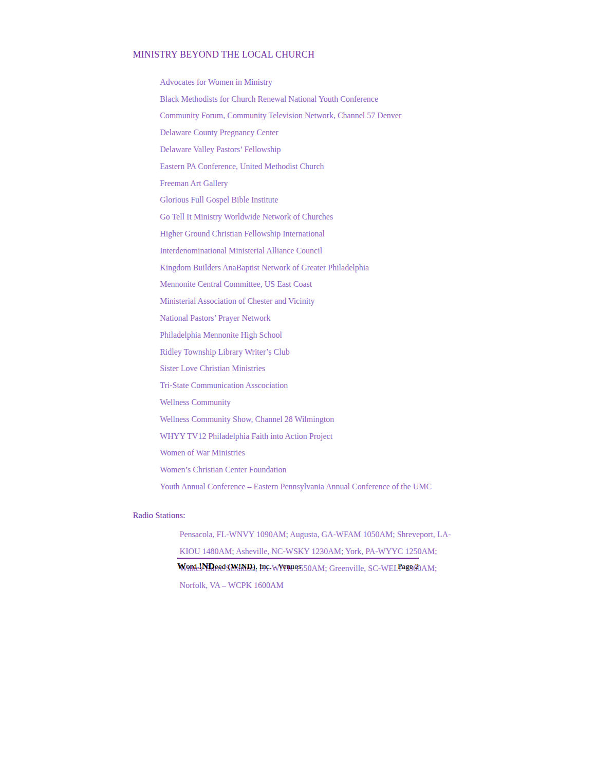MINISTRY BEYOND THE LOCAL CHURCH
Advocates for Women in Ministry
Black Methodists for Church Renewal National Youth Conference
Community Forum, Community Television Network, Channel 57 Denver
Delaware County Pregnancy Center
Delaware Valley Pastors’ Fellowship
Eastern PA Conference, United Methodist Church
Freeman Art Gallery
Glorious Full Gospel Bible Institute
Go Tell It Ministry Worldwide Network of Churches
Higher Ground Christian Fellowship International
Interdenominational Ministerial Alliance Council
Kingdom Builders AnaBaptist Network of Greater Philadelphia
Mennonite Central Committee, US East Coast
Ministerial Association of Chester and Vicinity
National Pastors’ Prayer Network
Philadelphia Mennonite High School
Ridley Township Library Writer’s Club
Sister Love Christian Ministries
Tri-State Communication Asscociation
Wellness Community
Wellness Community Show, Channel 28 Wilmington
WHYY TV12 Philadelphia Faith into Action Project
Women of War Ministries
Women’s Christian Center Foundation
Youth Annual Conference – Eastern Pennsylvania Annual Conference of the UMC
Radio Stations:
Pensacola, FL-WNVY 1090AM; Augusta, GA-WFAM 1050AM; Shreveport, LA-KIOU 1480AM; Asheville, NC-WSKY 1230AM; York, PA-WYYC 1250AM; Wilkes-Barre/Scranton, PA-WITK 1550AM; Greenville, SC-WELP 1360AM; Norfolk, VA – WCPK 1600AM
Word !NDeed (W!ND), Inc. - Venues
Page 2